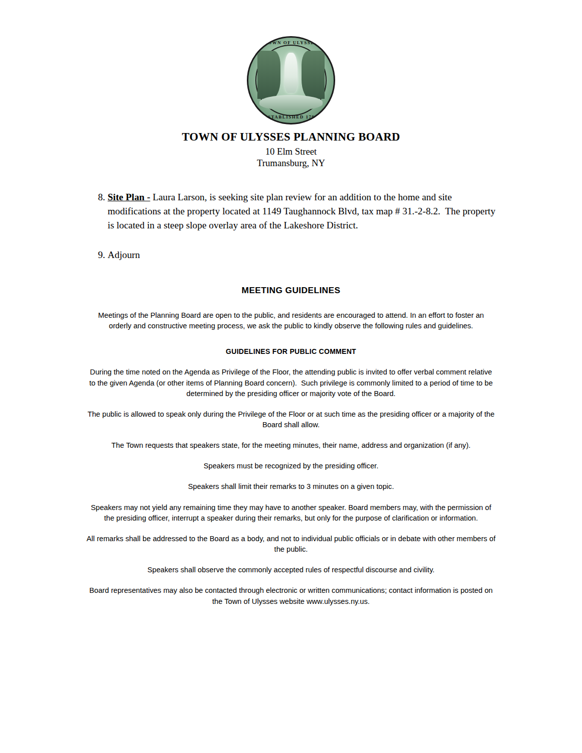Town of Ulysses
Established 1794
TOWN OF ULYSSES PLANNING BOARD
10 Elm Street
Trumansburg, NY
Site Plan - Laura Larson, is seeking site plan review for an addition to the home and site modifications at the property located at 1149 Taughannock Blvd, tax map # 31.-2-8.2. The property is located in a steep slope overlay area of the Lakeshore District.
Adjourn
MEETING GUIDELINES
Meetings of the Planning Board are open to the public, and residents are encouraged to attend. In an effort to foster an orderly and constructive meeting process, we ask the public to kindly observe the following rules and guidelines.
GUIDELINES FOR PUBLIC COMMENT
During the time noted on the Agenda as Privilege of the Floor, the attending public is invited to offer verbal comment relative to the given Agenda (or other items of Planning Board concern). Such privilege is commonly limited to a period of time to be determined by the presiding officer or majority vote of the Board.
The public is allowed to speak only during the Privilege of the Floor or at such time as the presiding officer or a majority of the Board shall allow.
The Town requests that speakers state, for the meeting minutes, their name, address and organization (if any).
Speakers must be recognized by the presiding officer.
Speakers shall limit their remarks to 3 minutes on a given topic.
Speakers may not yield any remaining time they may have to another speaker. Board members may, with the permission of the presiding officer, interrupt a speaker during their remarks, but only for the purpose of clarification or information.
All remarks shall be addressed to the Board as a body, and not to individual public officials or in debate with other members of the public.
Speakers shall observe the commonly accepted rules of respectful discourse and civility.
Board representatives may also be contacted through electronic or written communications; contact information is posted on the Town of Ulysses website www.ulysses.ny.us.